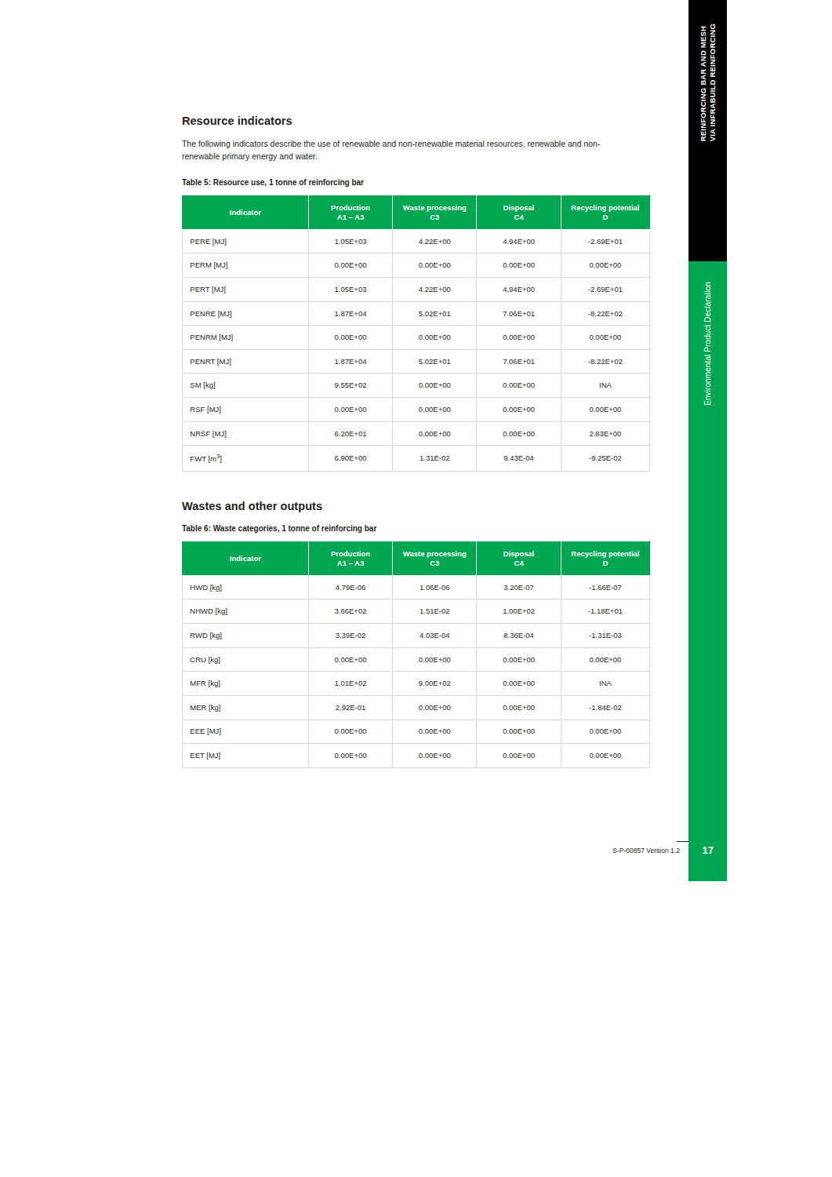REINFORCING BAR AND MESH
VIA INFRABUILD REINFORCING
Environmental Product Declaration
Resource indicators
The following indicators describe the use of renewable and non-renewable material resources, renewable and non-renewable primary energy and water.
Table 5: Resource use, 1 tonne of reinforcing bar
| Indicator | Production A1 – A3 | Waste processing C3 | Disposal C4 | Recycling potential D |
| --- | --- | --- | --- | --- |
| PERE [MJ] | 1.05E+03 | 4.22E+00 | 4.94E+00 | -2.69E+01 |
| PERM [MJ] | 0.00E+00 | 0.00E+00 | 0.00E+00 | 0.00E+00 |
| PERT [MJ] | 1.05E+03 | 4.22E+00 | 4.94E+00 | -2.69E+01 |
| PENRE [MJ] | 1.87E+04 | 5.02E+01 | 7.06E+01 | -8.22E+02 |
| PENRM [MJ] | 0.00E+00 | 0.00E+00 | 0.00E+00 | 0.00E+00 |
| PENRT [MJ] | 1.87E+04 | 5.02E+01 | 7.06E+01 | -8.22E+02 |
| SM [kg] | 9.55E+02 | 0.00E+00 | 0.00E+00 | INA |
| RSF [MJ] | 0.00E+00 | 0.00E+00 | 0.00E+00 | 0.00E+00 |
| NRSF [MJ] | 6.20E+01 | 0.00E+00 | 0.00E+00 | 2.83E+00 |
| FWT [m 3 ] | 6.90E+00 | 1.31E-02 | 9.43E-04 | -9.25E-02 |
Wastes and other outputs
Table 6: Waste categories, 1 tonne of reinforcing bar
| Indicator | Production A1 – A3 | Waste processing C3 | Disposal C4 | Recycling potential D |
| --- | --- | --- | --- | --- |
| HWD [kg] | 4.79E-06 | 1.06E-06 | 3.20E-07 | -1.66E-07 |
| NHWD [kg] | 3.66E+02 | 1.51E-02 | 1.00E+02 | -1.18E+01 |
| RWD [kg] | 3.39E-02 | 4.03E-04 | 8.36E-04 | -1.31E-03 |
| CRU [kg] | 0.00E+00 | 0.00E+00 | 0.00E+00 | 0.00E+00 |
| MFR [kg] | 1.01E+02 | 9.00E+02 | 0.00E+00 | INA |
| MER [kg] | 2.92E-01 | 0.00E+00 | 0.00E+00 | -1.84E-02 |
| EEE [MJ] | 0.00E+00 | 0.00E+00 | 0.00E+00 | 0.00E+00 |
| EET [MJ] | 0.00E+00 | 0.00E+00 | 0.00E+00 | 0.00E+00 |
S-P-00857 Version 1.2
17